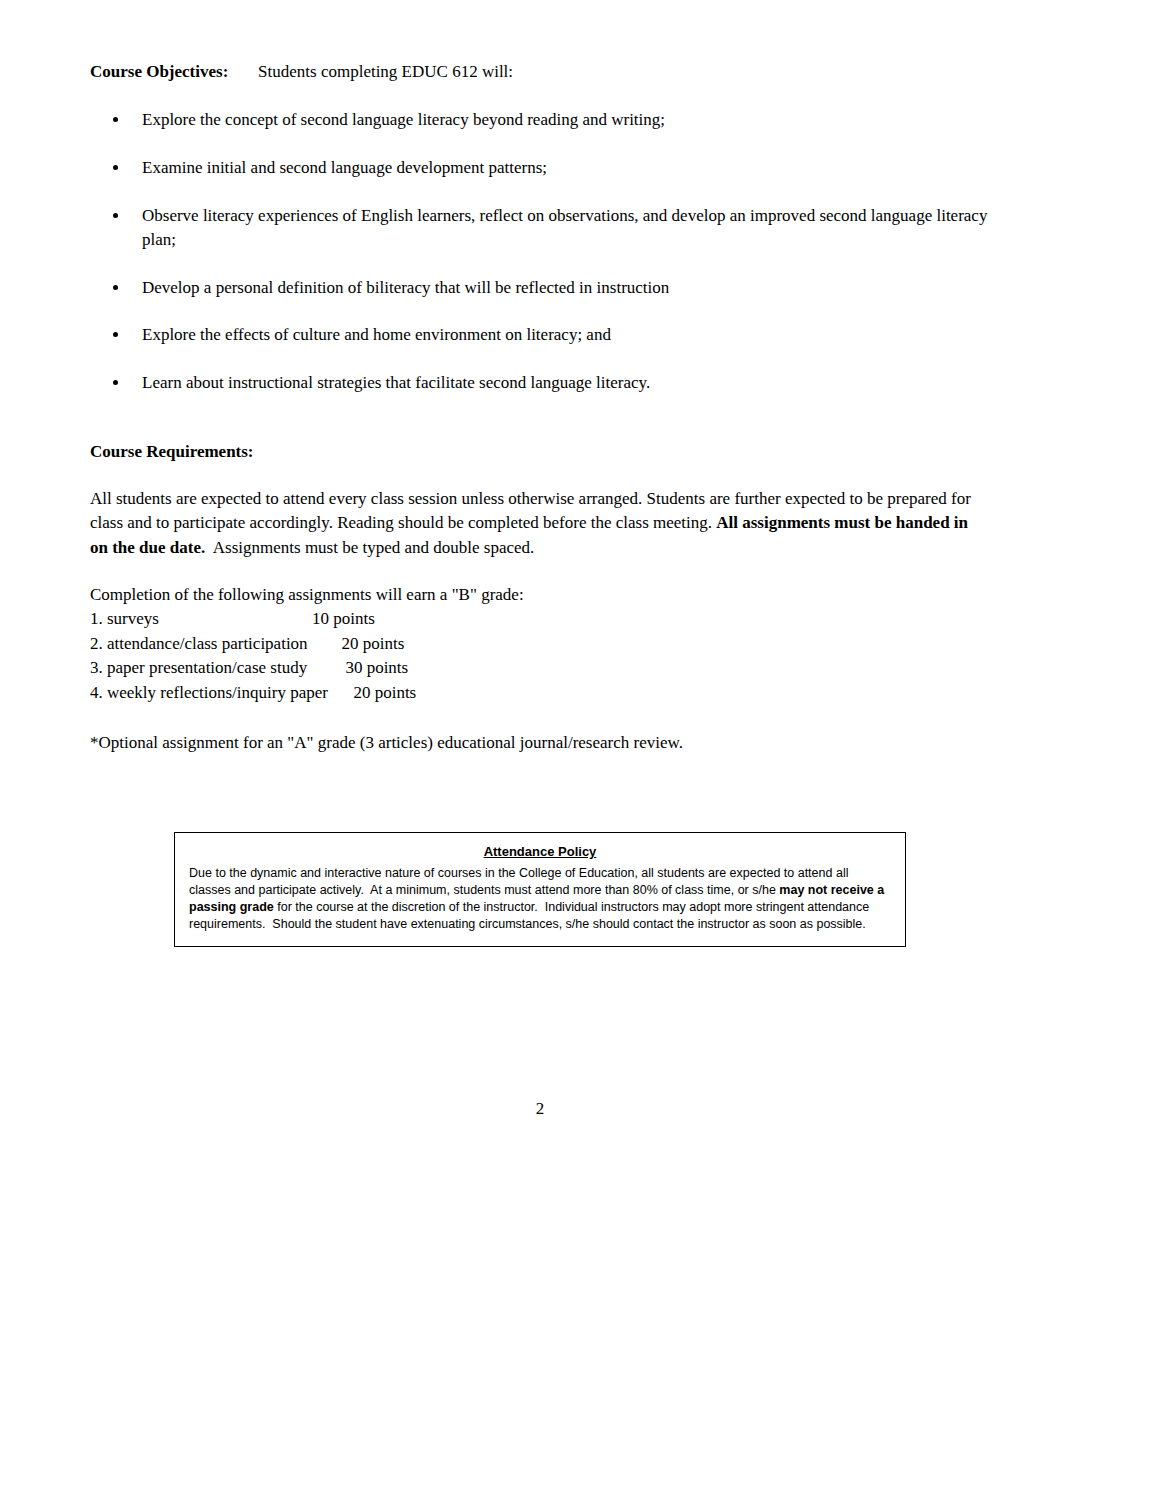Course Objectives:
Students completing EDUC 612 will:
Explore the concept of second language literacy beyond reading and writing;
Examine initial and second language development patterns;
Observe literacy experiences of English learners, reflect on observations, and develop an improved second language literacy plan;
Develop a personal definition of biliteracy that will be reflected in instruction
Explore the effects of culture and home environment on literacy; and
Learn about instructional strategies that facilitate second language literacy.
Course Requirements:
All students are expected to attend every class session unless otherwise arranged. Students are further expected to be prepared for class and to participate accordingly. Reading should be completed before the class meeting. All assignments must be handed in on the due date. Assignments must be typed and double spaced.
Completion of the following assignments will earn a "B" grade:
1. surveys 10 points
2. attendance/class participation 20 points
3. paper presentation/case study 30 points
4. weekly reflections/inquiry paper 20 points
*Optional assignment for an "A" grade (3 articles) educational journal/research review.
Attendance Policy
Due to the dynamic and interactive nature of courses in the College of Education, all students are expected to attend all classes and participate actively. At a minimum, students must attend more than 80% of class time, or s/he may not receive a passing grade for the course at the discretion of the instructor. Individual instructors may adopt more stringent attendance requirements. Should the student have extenuating circumstances, s/he should contact the instructor as soon as possible.
2